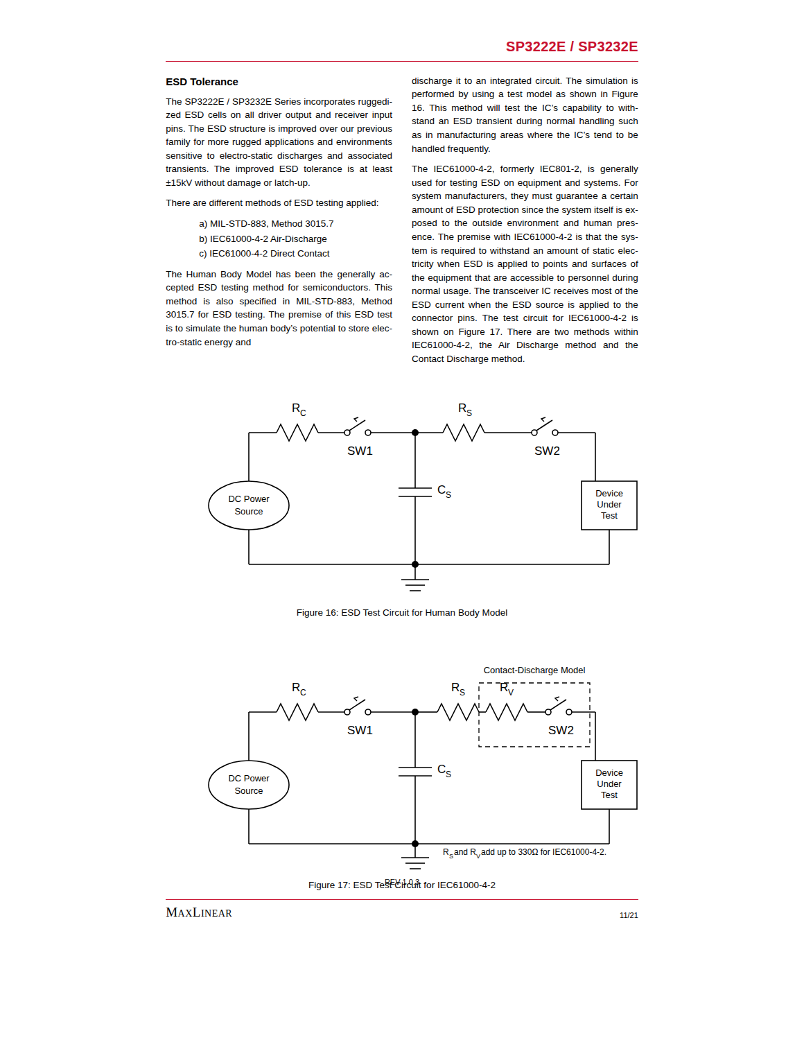SP3222E / SP3232E
ESD Tolerance
The SP3222E / SP3232E Series incorporates ruggedized ESD cells on all driver output and receiver input pins. The ESD structure is improved over our previous family for more rugged applications and environments sensitive to electro-static discharges and associated transients. The improved ESD tolerance is at least ±15kV without damage or latch-up.
There are different methods of ESD testing applied:
a) MIL-STD-883, Method 3015.7
b) IEC61000-4-2 Air-Discharge
c) IEC61000-4-2 Direct Contact
The Human Body Model has been the generally accepted ESD testing method for semiconductors. This method is also specified in MIL-STD-883, Method 3015.7 for ESD testing. The premise of this ESD test is to simulate the human body’s potential to store electro-static energy and
discharge it to an integrated circuit. The simulation is performed by using a test model as shown in Figure 16. This method will test the IC’s capability to withstand an ESD transient during normal handling such as in manufacturing areas where the IC’s tend to be handled frequently.
The IEC61000-4-2, formerly IEC801-2, is generally used for testing ESD on equipment and systems. For system manufacturers, they must guarantee a certain amount of ESD protection since the system itself is exposed to the outside environment and human presence. The premise with IEC61000-4-2 is that the system is required to withstand an amount of static electricity when ESD is applied to points and surfaces of the equipment that are accessible to personnel during normal usage. The transceiver IC receives most of the ESD current when the ESD source is applied to the connector pins. The test circuit for IEC61000-4-2 is shown on Figure 17. There are two methods within IEC61000-4-2, the Air Discharge method and the Contact Discharge method.
RC RS SW1 SW2 CS DC Power Source Device Under Test
Figure 16: ESD Test Circuit for Human Body Model
RC RS RV SW1 SW2 CS DC Power Source Device Under Test Contact-Discharge Model RS and RV add up to 330Ω for IEC61000-4-2.
Figure 17: ESD Test Circuit for IEC61000-4-2
MAXLINEAR
REV 1.0.3
11/21